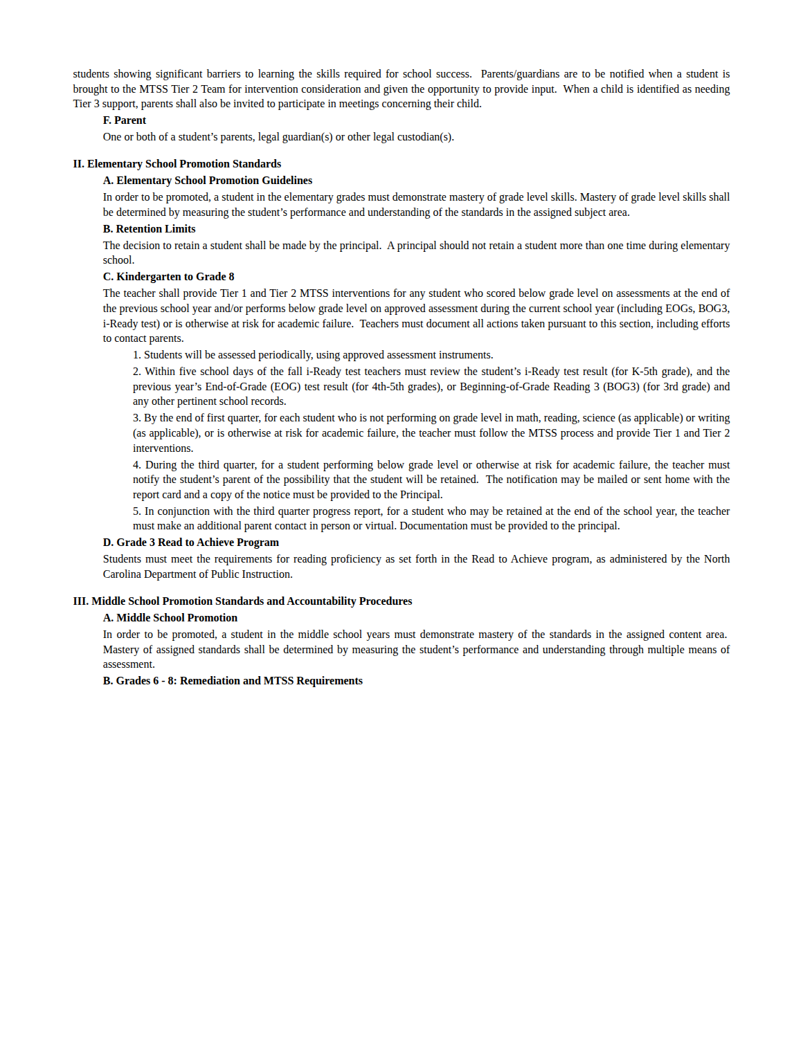students showing significant barriers to learning the skills required for school success. Parents/guardians are to be notified when a student is brought to the MTSS Tier 2 Team for intervention consideration and given the opportunity to provide input. When a child is identified as needing Tier 3 support, parents shall also be invited to participate in meetings concerning their child.
F. Parent
One or both of a student’s parents, legal guardian(s) or other legal custodian(s).
II. Elementary School Promotion Standards
A. Elementary School Promotion Guidelines
In order to be promoted, a student in the elementary grades must demonstrate mastery of grade level skills. Mastery of grade level skills shall be determined by measuring the student’s performance and understanding of the standards in the assigned subject area.
B. Retention Limits
The decision to retain a student shall be made by the principal. A principal should not retain a student more than one time during elementary school.
C. Kindergarten to Grade 8
The teacher shall provide Tier 1 and Tier 2 MTSS interventions for any student who scored below grade level on assessments at the end of the previous school year and/or performs below grade level on approved assessment during the current school year (including EOGs, BOG3, i-Ready test) or is otherwise at risk for academic failure. Teachers must document all actions taken pursuant to this section, including efforts to contact parents.
1. Students will be assessed periodically, using approved assessment instruments.
2. Within five school days of the fall i-Ready test teachers must review the student’s i-Ready test result (for K-5th grade), and the previous year’s End-of-Grade (EOG) test result (for 4th-5th grades), or Beginning-of-Grade Reading 3 (BOG3) (for 3rd grade) and any other pertinent school records.
3. By the end of first quarter, for each student who is not performing on grade level in math, reading, science (as applicable) or writing (as applicable), or is otherwise at risk for academic failure, the teacher must follow the MTSS process and provide Tier 1 and Tier 2 interventions.
4. During the third quarter, for a student performing below grade level or otherwise at risk for academic failure, the teacher must notify the student’s parent of the possibility that the student will be retained. The notification may be mailed or sent home with the report card and a copy of the notice must be provided to the Principal.
5. In conjunction with the third quarter progress report, for a student who may be retained at the end of the school year, the teacher must make an additional parent contact in person or virtual. Documentation must be provided to the principal.
D. Grade 3 Read to Achieve Program
Students must meet the requirements for reading proficiency as set forth in the Read to Achieve program, as administered by the North Carolina Department of Public Instruction.
III. Middle School Promotion Standards and Accountability Procedures
A. Middle School Promotion
In order to be promoted, a student in the middle school years must demonstrate mastery of the standards in the assigned content area. Mastery of assigned standards shall be determined by measuring the student’s performance and understanding through multiple means of assessment.
B. Grades 6 - 8: Remediation and MTSS Requirements